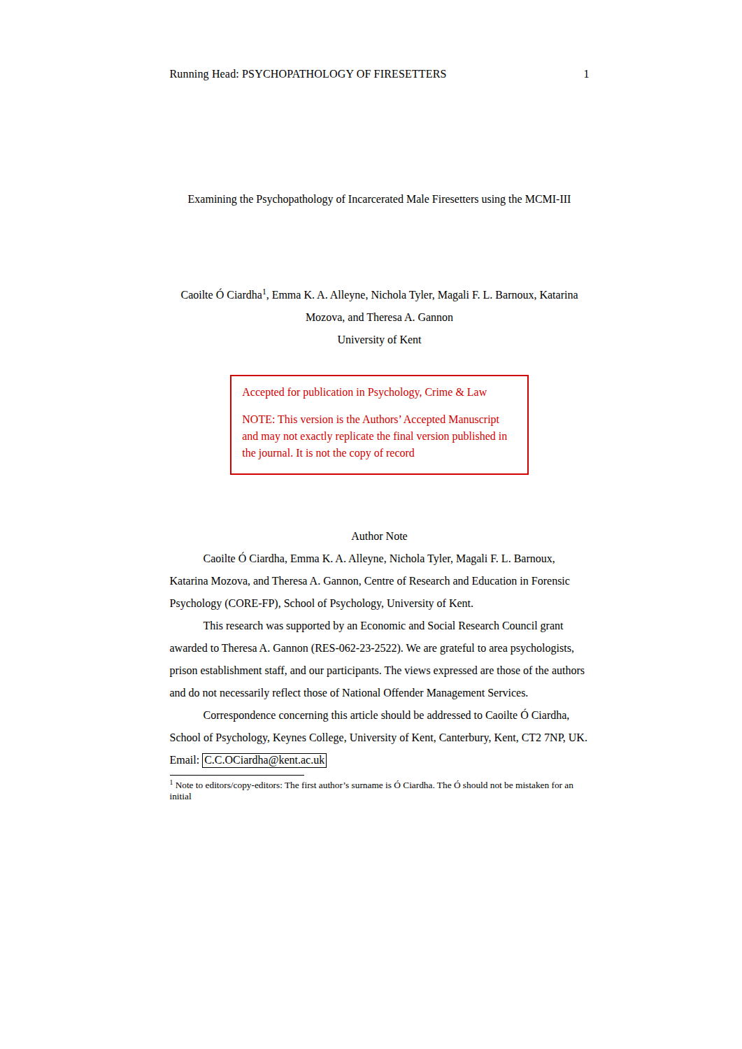Running Head: PSYCHOPATHOLOGY OF FIRESETTERS 1
Examining the Psychopathology of Incarcerated Male Firesetters using the MCMI-III
Caoilte Ó Ciardha1, Emma K. A. Alleyne, Nichola Tyler, Magali F. L. Barnoux, Katarina
Mozova, and Theresa A. Gannon
University of Kent
Accepted for publication in Psychology, Crime & Law
NOTE: This version is the Authors’ Accepted Manuscript and may not exactly replicate the final version published in the journal. It is not the copy of record
Author Note
Caoilte Ó Ciardha, Emma K. A. Alleyne, Nichola Tyler, Magali F. L. Barnoux,
Katarina Mozova, and Theresa A. Gannon, Centre of Research and Education in Forensic
Psychology (CORE-FP), School of Psychology, University of Kent.
This research was supported by an Economic and Social Research Council grant
awarded to Theresa A. Gannon (RES-062-23-2522). We are grateful to area psychologists,
prison establishment staff, and our participants. The views expressed are those of the authors
and do not necessarily reflect those of National Offender Management Services.
Correspondence concerning this article should be addressed to Caoilte Ó Ciardha,
School of Psychology, Keynes College, University of Kent, Canterbury, Kent, CT2 7NP, UK.
Email: C.C.OCiardha@kent.ac.uk
1 Note to editors/copy-editors: The first author’s surname is Ó Ciardha. The Ó should not be mistaken for an initial